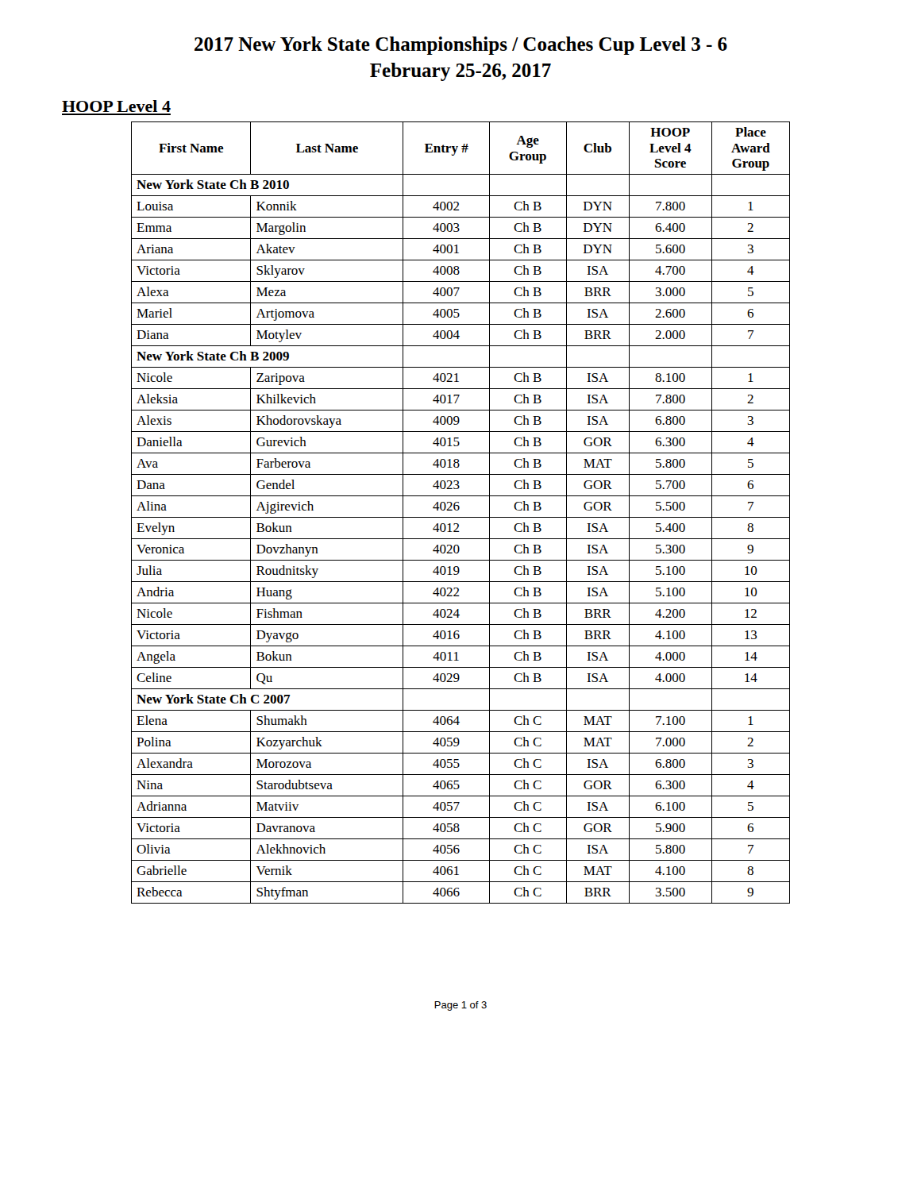2017 New York State Championships / Coaches Cup Level 3 - 6
February 25-26, 2017
HOOP Level 4
| First Name | Last Name | Entry # | Age Group | Club | HOOP Level 4 Score | Place Award Group |
| --- | --- | --- | --- | --- | --- | --- |
| New York State Ch B 2010 | | | | | |
| Louisa | Konnik | 4002 | Ch B | DYN | 7.800 | 1 |
| Emma | Margolin | 4003 | Ch B | DYN | 6.400 | 2 |
| Ariana | Akatev | 4001 | Ch B | DYN | 5.600 | 3 |
| Victoria | Sklyarov | 4008 | Ch B | ISA | 4.700 | 4 |
| Alexa | Meza | 4007 | Ch B | BRR | 3.000 | 5 |
| Mariel | Artjomova | 4005 | Ch B | ISA | 2.600 | 6 |
| Diana | Motylev | 4004 | Ch B | BRR | 2.000 | 7 |
| New York State Ch B 2009 | | | | | |
| Nicole | Zaripova | 4021 | Ch B | ISA | 8.100 | 1 |
| Aleksia | Khilkevich | 4017 | Ch B | ISA | 7.800 | 2 |
| Alexis | Khodorovskaya | 4009 | Ch B | ISA | 6.800 | 3 |
| Daniella | Gurevich | 4015 | Ch B | GOR | 6.300 | 4 |
| Ava | Farberova | 4018 | Ch B | MAT | 5.800 | 5 |
| Dana | Gendel | 4023 | Ch B | GOR | 5.700 | 6 |
| Alina | Ajgirevich | 4026 | Ch B | GOR | 5.500 | 7 |
| Evelyn | Bokun | 4012 | Ch B | ISA | 5.400 | 8 |
| Veronica | Dovzhanyn | 4020 | Ch B | ISA | 5.300 | 9 |
| Julia | Roudnitsky | 4019 | Ch B | ISA | 5.100 | 10 |
| Andria | Huang | 4022 | Ch B | ISA | 5.100 | 10 |
| Nicole | Fishman | 4024 | Ch B | BRR | 4.200 | 12 |
| Victoria | Dyavgo | 4016 | Ch B | BRR | 4.100 | 13 |
| Angela | Bokun | 4011 | Ch B | ISA | 4.000 | 14 |
| Celine | Qu | 4029 | Ch B | ISA | 4.000 | 14 |
| New York State Ch C 2007 | | | | | |
| Elena | Shumakh | 4064 | Ch C | MAT | 7.100 | 1 |
| Polina | Kozyarchuk | 4059 | Ch C | MAT | 7.000 | 2 |
| Alexandra | Morozova | 4055 | Ch C | ISA | 6.800 | 3 |
| Nina | Starodubtseva | 4065 | Ch C | GOR | 6.300 | 4 |
| Adrianna | Matviiv | 4057 | Ch C | ISA | 6.100 | 5 |
| Victoria | Davranova | 4058 | Ch C | GOR | 5.900 | 6 |
| Olivia | Alekhnovich | 4056 | Ch C | ISA | 5.800 | 7 |
| Gabrielle | Vernik | 4061 | Ch C | MAT | 4.100 | 8 |
| Rebecca | Shtyfman | 4066 | Ch C | BRR | 3.500 | 9 |
Page 1 of 3